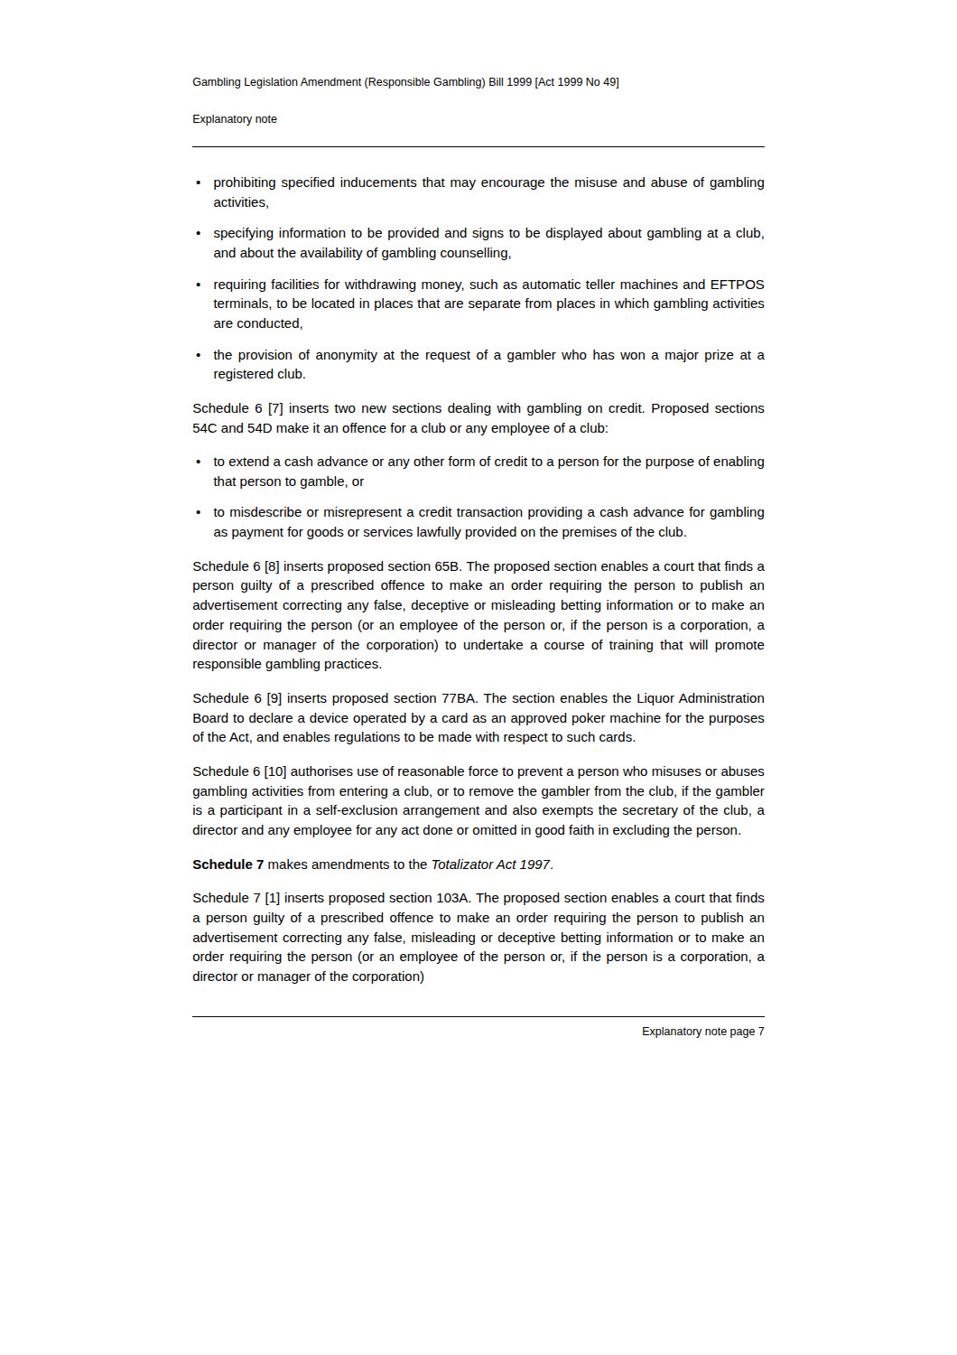Gambling Legislation Amendment (Responsible Gambling) Bill 1999 [Act 1999 No 49]
Explanatory note
prohibiting specified inducements that may encourage the misuse and abuse of gambling activities,
specifying information to be provided and signs to be displayed about gambling at a club, and about the availability of gambling counselling,
requiring facilities for withdrawing money, such as automatic teller machines and EFTPOS terminals, to be located in places that are separate from places in which gambling activities are conducted,
the provision of anonymity at the request of a gambler who has won a major prize at a registered club.
Schedule 6 [7] inserts two new sections dealing with gambling on credit. Proposed sections 54C and 54D make it an offence for a club or any employee of a club:
to extend a cash advance or any other form of credit to a person for the purpose of enabling that person to gamble, or
to misdescribe or misrepresent a credit transaction providing a cash advance for gambling as payment for goods or services lawfully provided on the premises of the club.
Schedule 6 [8] inserts proposed section 65B. The proposed section enables a court that finds a person guilty of a prescribed offence to make an order requiring the person to publish an advertisement correcting any false, deceptive or misleading betting information or to make an order requiring the person (or an employee of the person or, if the person is a corporation, a director or manager of the corporation) to undertake a course of training that will promote responsible gambling practices.
Schedule 6 [9] inserts proposed section 77BA. The section enables the Liquor Administration Board to declare a device operated by a card as an approved poker machine for the purposes of the Act, and enables regulations to be made with respect to such cards.
Schedule 6 [10] authorises use of reasonable force to prevent a person who misuses or abuses gambling activities from entering a club, or to remove the gambler from the club, if the gambler is a participant in a self-exclusion arrangement and also exempts the secretary of the club, a director and any employee for any act done or omitted in good faith in excluding the person.
Schedule 7 makes amendments to the Totalizator Act 1997.
Schedule 7 [1] inserts proposed section 103A. The proposed section enables a court that finds a person guilty of a prescribed offence to make an order requiring the person to publish an advertisement correcting any false, misleading or deceptive betting information or to make an order requiring the person (or an employee of the person or, if the person is a corporation, a director or manager of the corporation)
Explanatory note page 7